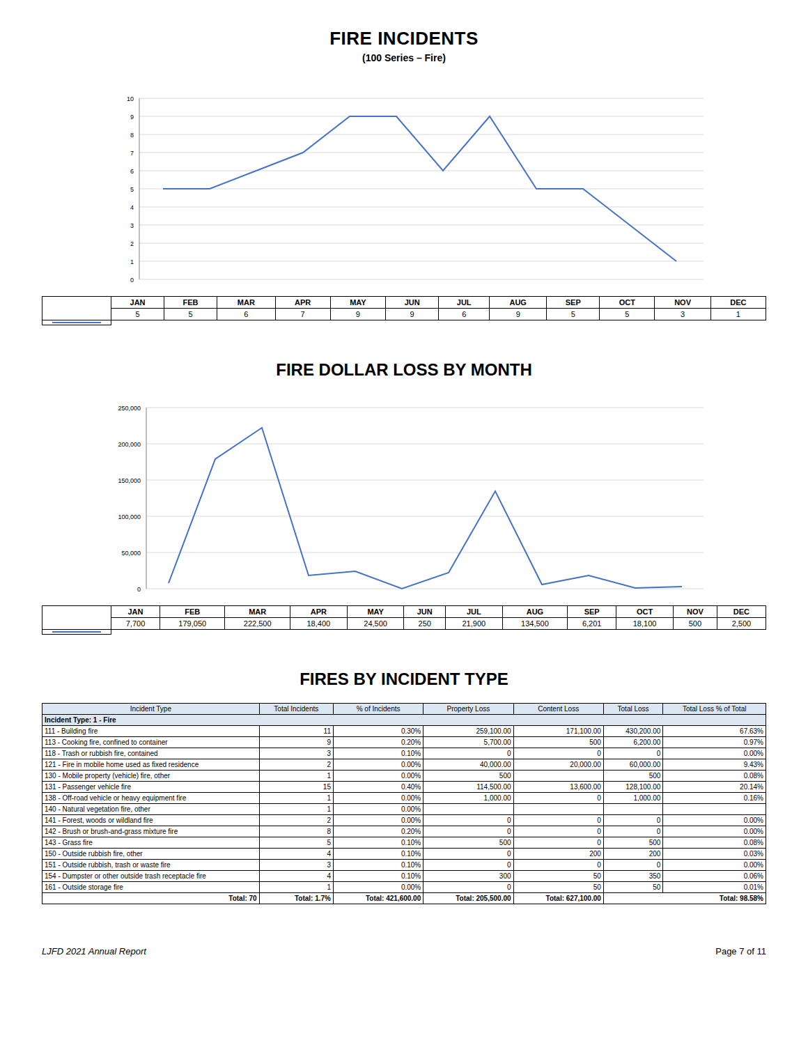FIRE INCIDENTS
(100 Series – Fire)
10 9 8 7 6 5 4 3 2 1 0
| | JAN | FEB | MAR | APR | MAY | JUN | JUL | AUG | SEP | OCT | NOV | DEC |
| 5 | 5 | 6 | 7 | 9 | 9 | 6 | 9 | 5 | 5 | 3 | 1 |
FIRE DOLLAR LOSS BY MONTH
250,000 200,000 150,000 100,000 50,000 0
| | JAN | FEB | MAR | APR | MAY | JUN | JUL | AUG | SEP | OCT | NOV | DEC |
| 7,700 | 179,050 | 222,500 | 18,400 | 24,500 | 250 | 21,900 | 134,500 | 6,201 | 18,100 | 500 | 2,500 |
FIRES BY INCIDENT TYPE
| Incident Type | Total Incidents | % of Incidents | Property Loss | Content Loss | Total Loss | Total Loss % of Total |
| --- | --- | --- | --- | --- | --- | --- |
| Incident Type: 1 - Fire |
| 111 - Building fire | 11 | 0.30% | 259,100.00 | 171,100.00 | 430,200.00 | 67.63% |
| 113 - Cooking fire, confined to container | 9 | 0.20% | 5,700.00 | 500 | 6,200.00 | 0.97% |
| 118 - Trash or rubbish fire, contained | 3 | 0.10% | 0 | 0 | 0 | 0.00% |
| 121 - Fire in mobile home used as fixed residence | 2 | 0.00% | 40,000.00 | 20,000.00 | 60,000.00 | 9.43% |
| 130 - Mobile property (vehicle) fire, other | 1 | 0.00% | 500 | | 500 | 0.08% |
| 131 - Passenger vehicle fire | 15 | 0.40% | 114,500.00 | 13,600.00 | 128,100.00 | 20.14% |
| 138 - Off-road vehicle or heavy equipment fire | 1 | 0.00% | 1,000.00 | 0 | 1,000.00 | 0.16% |
| 140 - Natural vegetation fire, other | 1 | 0.00% | | | | |
| 141 - Forest, woods or wildland fire | 2 | 0.00% | 0 | 0 | 0 | 0.00% |
| 142 - Brush or brush-and-grass mixture fire | 8 | 0.20% | 0 | 0 | 0 | 0.00% |
| 143 - Grass fire | 5 | 0.10% | 500 | 0 | 500 | 0.08% |
| 150 - Outside rubbish fire, other | 4 | 0.10% | 0 | 200 | 200 | 0.03% |
| 151 - Outside rubbish, trash or waste fire | 3 | 0.10% | 0 | 0 | 0 | 0.00% |
| 154 - Dumpster or other outside trash receptacle fire | 4 | 0.10% | 300 | 50 | 350 | 0.06% |
| 161 - Outside storage fire | 1 | 0.00% | 0 | 50 | 50 | 0.01% |
| Total: 70 | Total: 1.7% | Total: 421,600.00 | Total: 205,500.00 | Total: 627,100.00 | Total: 98.58% |
LJFD 2021 Annual Report Page 7 of 11